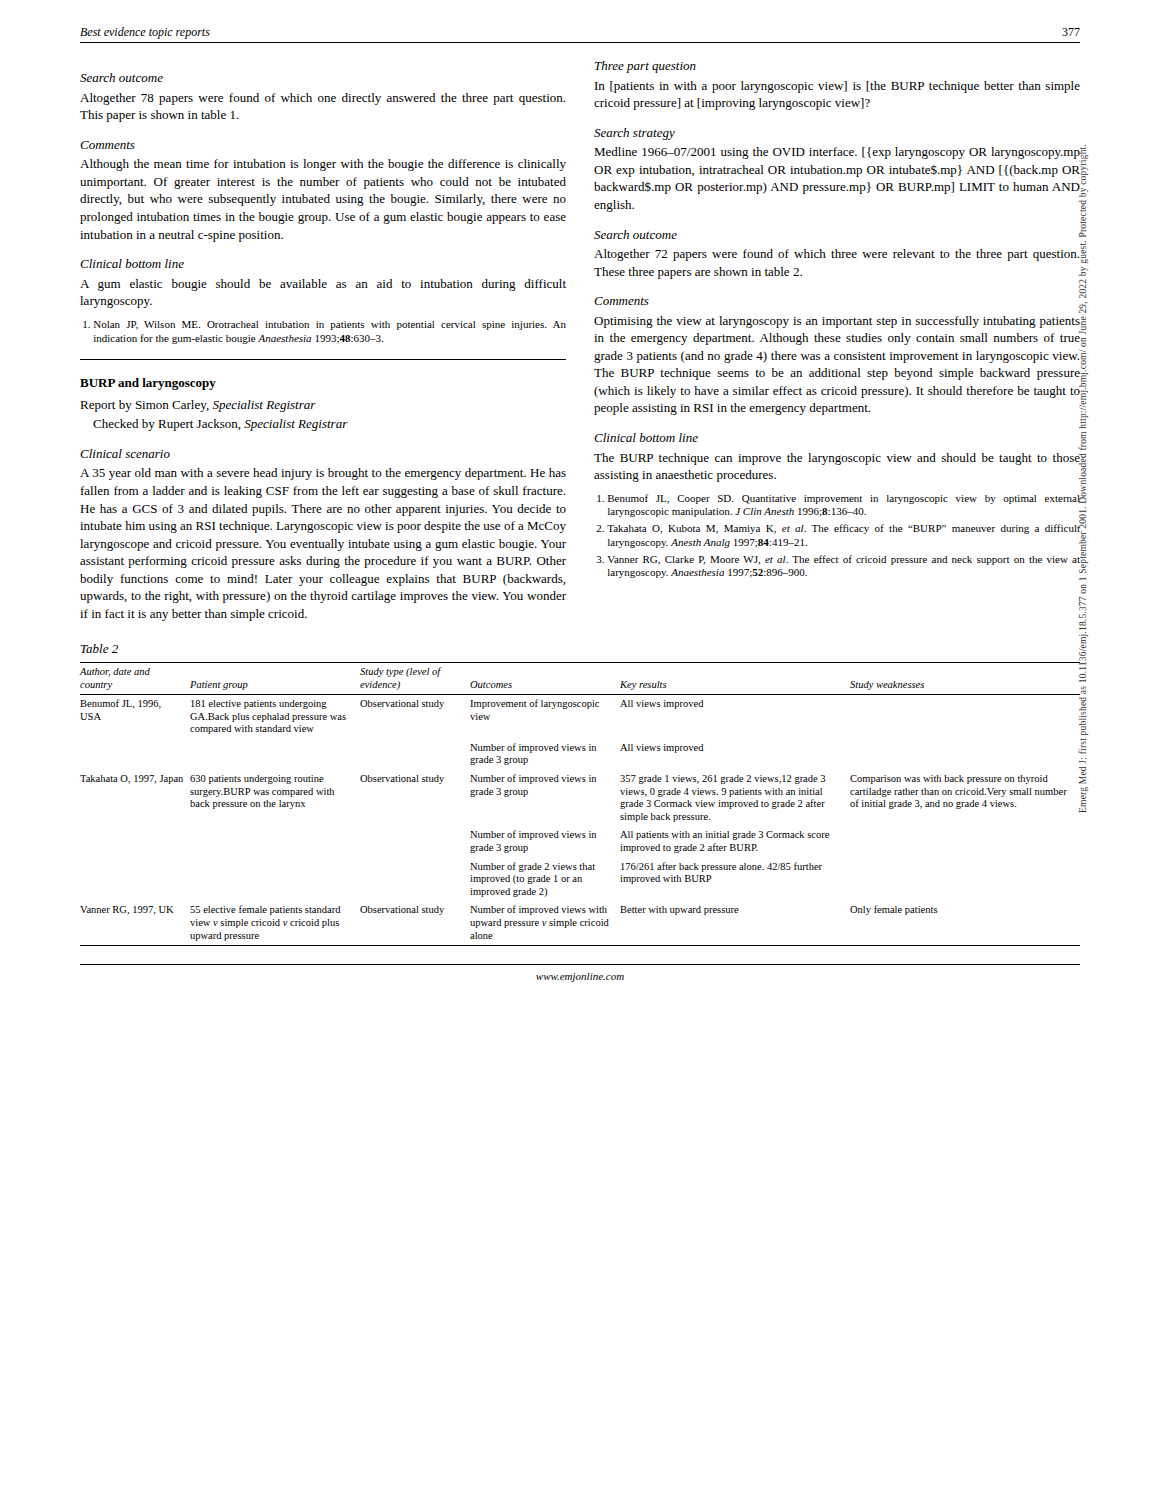Best evidence topic reports 377
Emerg Med J: first published as 10.1136/emj.18.5.377 on 1 September 2001. Downloaded from http://emj.bmj.com/ on June 29, 2022 by guest. Protected by copyright.
Search outcome
Altogether 78 papers were found of which one directly answered the three part question. This paper is shown in table 1.
Comments
Although the mean time for intubation is longer with the bougie the difference is clinically unimportant. Of greater interest is the number of patients who could not be intubated directly, but who were subsequently intubated using the bougie. Similarly, there were no prolonged intubation times in the bougie group. Use of a gum elastic bougie appears to ease intubation in a neutral c-spine position.
Clinical bottom line
A gum elastic bougie should be available as an aid to intubation during difficult laryngoscopy.
Nolan JP, Wilson ME. Orotracheal intubation in patients with potential cervical spine injuries. An indication for the gum-elastic bougie Anaesthesia 1993;48:630–3.
BURP and laryngoscopy
Report by Simon Carley, Specialist Registrar
Checked by Rupert Jackson, Specialist Registrar
Clinical scenario
A 35 year old man with a severe head injury is brought to the emergency department. He has fallen from a ladder and is leaking CSF from the left ear suggesting a base of skull fracture. He has a GCS of 3 and dilated pupils. There are no other apparent injuries. You decide to intubate him using an RSI technique. Laryngoscopic view is poor despite the use of a McCoy laryngoscope and cricoid pressure. You eventually intubate using a gum elastic bougie. Your assistant performing cricoid pressure asks during the procedure if you want a BURP. Other bodily functions come to mind! Later your colleague explains that BURP (backwards, upwards, to the right, with pressure) on the thyroid cartilage improves the view. You wonder if in fact it is any better than simple cricoid.
Three part question
In [patients in with a poor laryngoscopic view] is [the BURP technique better than simple cricoid pressure] at [improving laryngoscopic view]?
Search strategy
Medline 1966–07/2001 using the OVID interface. [{exp laryngoscopy OR laryngoscopy.mp OR exp intubation, intratracheal OR intubation.mp OR intubate$.mp} AND [{(back.mp OR backward$.mp OR posterior.mp) AND pressure.mp} OR BURP.mp] LIMIT to human AND english.
Search outcome
Altogether 72 papers were found of which three were relevant to the three part question. These three papers are shown in table 2.
Comments
Optimising the view at laryngoscopy is an important step in successfully intubating patients in the emergency department. Although these studies only contain small numbers of true grade 3 patients (and no grade 4) there was a consistent improvement in laryngoscopic view. The BURP technique seems to be an additional step beyond simple backward pressure (which is likely to have a similar effect as cricoid pressure). It should therefore be taught to people assisting in RSI in the emergency department.
Clinical bottom line
The BURP technique can improve the laryngoscopic view and should be taught to those assisting in anaesthetic procedures.
Benumof JL, Cooper SD. Quantitative improvement in laryngoscopic view by optimal external laryngoscopic manipulation. J Clin Anesth 1996;8:136–40.
Takahata O, Kubota M, Mamiya K, et al. The efficacy of the “BURP” maneuver during a difficult laryngoscopy. Anesth Analg 1997;84:419–21.
Vanner RG, Clarke P, Moore WJ, et al. The effect of cricoid pressure and neck support on the view at laryngoscopy. Anaesthesia 1997;52:896–900.
Table 2
| Author, date and country | Patient group | Study type (level of evidence) | Outcomes | Key results | Study weaknesses |
| --- | --- | --- | --- | --- | --- |
| Benumof JL, 1996, USA | 181 elective patients undergoing GA.Back plus cephalad pressure was compared with standard view | Observational study | Improvement of laryngoscopic view | All views improved | |
| | | | Number of improved views in grade 3 group | All views improved | |
| Takahata O, 1997, Japan | 630 patients undergoing routine surgery.BURP was compared with back pressure on the larynx | Observational study | Number of improved views in grade 3 group | 357 grade 1 views, 261 grade 2 views,12 grade 3 views, 0 grade 4 views. 9 patients with an initial grade 3 Cormack view improved to grade 2 after simple back pressure. | Comparison was with back pressure on thyroid cartiladge rather than on cricoid.Very small number of initial grade 3, and no grade 4 views. |
| | | | Number of improved views in grade 3 group | All patients with an initial grade 3 Cormack score improved to grade 2 after BURP. | |
| | | | Number of grade 2 views that improved (to grade 1 or an improved grade 2) | 176/261 after back pressure alone. 42/85 further improved with BURP | |
| Vanner RG, 1997, UK | 55 elective female patients standard view v simple cricoid v cricoid plus upward pressure | Observational study | Number of improved views with upward pressure v simple cricoid alone | Better with upward pressure | Only female patients |
www.emjonline.com